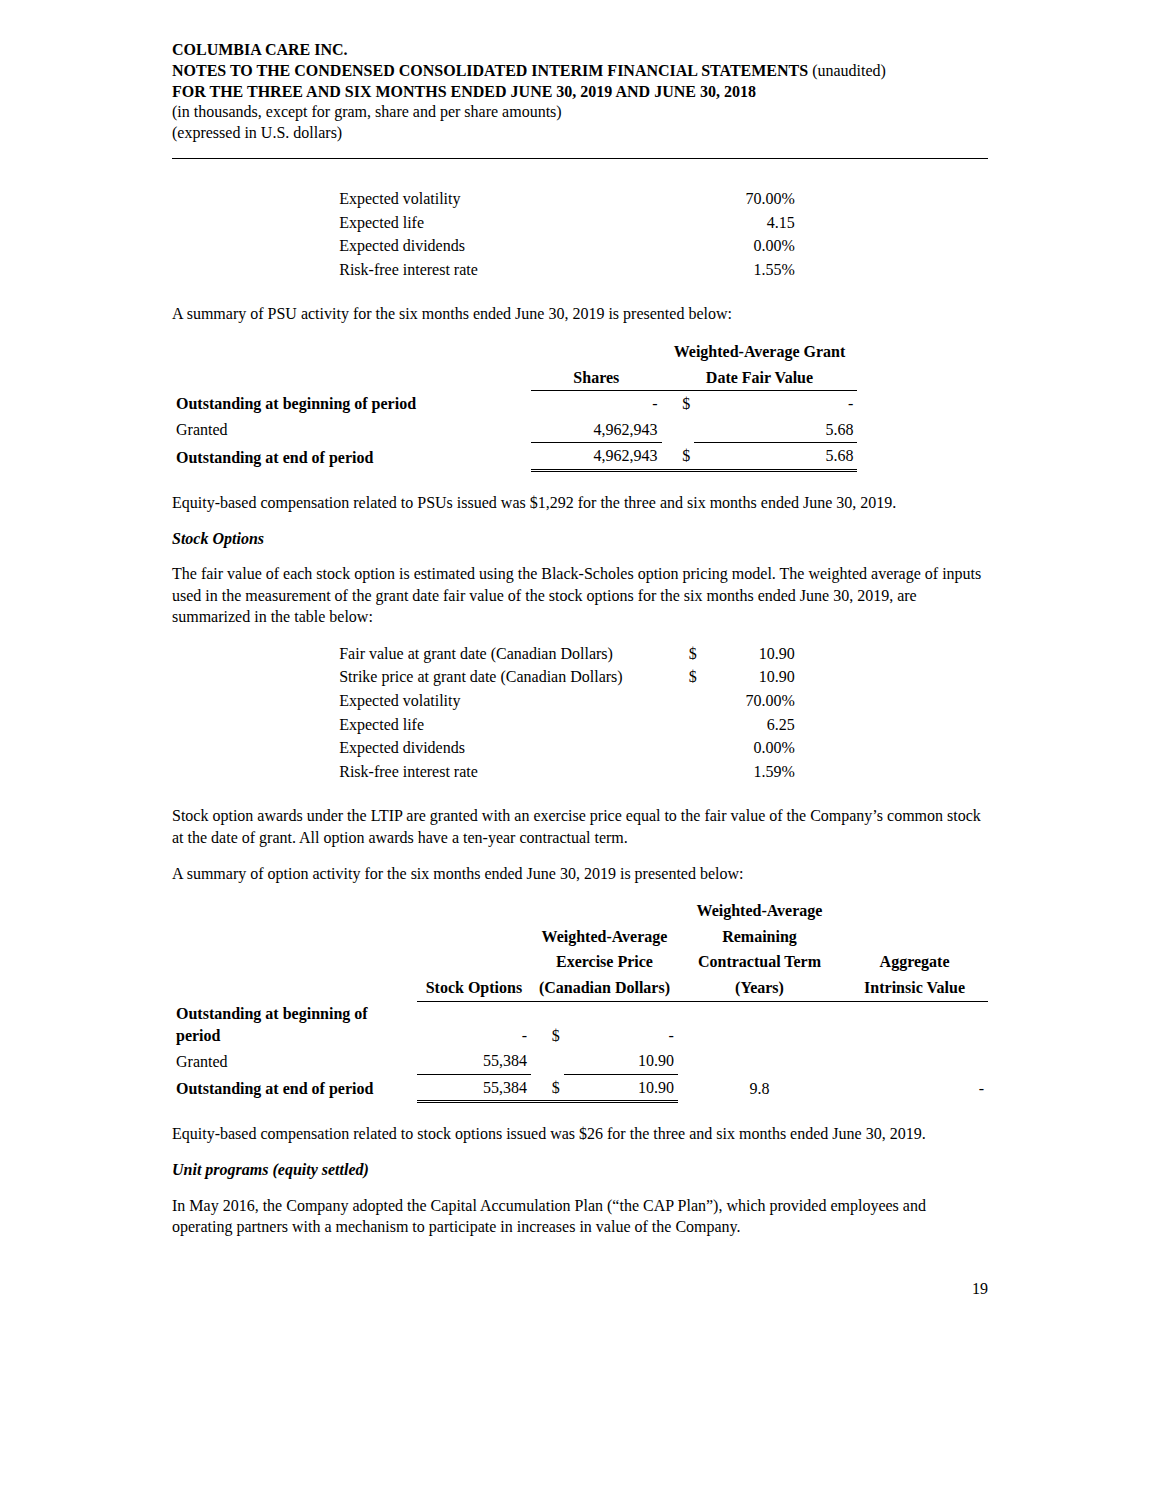COLUMBIA CARE INC.
NOTES TO THE CONDENSED CONSOLIDATED INTERIM FINANCIAL STATEMENTS (unaudited)
FOR THE THREE AND SIX MONTHS ENDED JUNE 30, 2019 AND JUNE 30, 2018
(in thousands, except for gram, share and per share amounts)
(expressed in U.S. dollars)
| Expected volatility | | 70.00% |
| Expected life | | 4.15 |
| Expected dividends | | 0.00% |
| Risk-free interest rate | | 1.55% |
A summary of PSU activity for the six months ended June 30, 2019 is presented below:
| | | Weighted-Average Grant | |
| --- | --- | --- | --- |
| | Shares | Date Fair Value | |
| Outstanding at beginning of period | - | $ | - | |
| Granted | 4,962,943 | | 5.68 | |
| Outstanding at end of period | 4,962,943 | $ | 5.68 | |
Equity-based compensation related to PSUs issued was $1,292 for the three and six months ended June 30, 2019.
Stock Options
The fair value of each stock option is estimated using the Black-Scholes option pricing model. The weighted average of inputs used in the measurement of the grant date fair value of the stock options for the six months ended June 30, 2019, are summarized in the table below:
| Fair value at grant date (Canadian Dollars) | $ | 10.90 |
| Strike price at grant date (Canadian Dollars) | $ | 10.90 |
| Expected volatility | | 70.00% |
| Expected life | | 6.25 |
| Expected dividends | | 0.00% |
| Risk-free interest rate | | 1.59% |
Stock option awards under the LTIP are granted with an exercise price equal to the fair value of the Company’s common stock at the date of grant. All option awards have a ten-year contractual term.
A summary of option activity for the six months ended June 30, 2019 is presented below:
| | | | Weighted-Average | |
| --- | --- | --- | --- | --- |
| | | Weighted-Average | Remaining | |
| | | Exercise Price | Contractual Term | Aggregate |
| | Stock Options | (Canadian Dollars) | (Years) | Intrinsic Value |
| Outstanding at beginning of period | - | $ | - | | |
| Granted | 55,384 | | 10.90 | | |
| Outstanding at end of period | 55,384 | $ | 10.90 | 9.8 | - |
Equity-based compensation related to stock options issued was $26 for the three and six months ended June 30, 2019.
Unit programs (equity settled)
In May 2016, the Company adopted the Capital Accumulation Plan (“the CAP Plan”), which provided employees and operating partners with a mechanism to participate in increases in value of the Company.
19